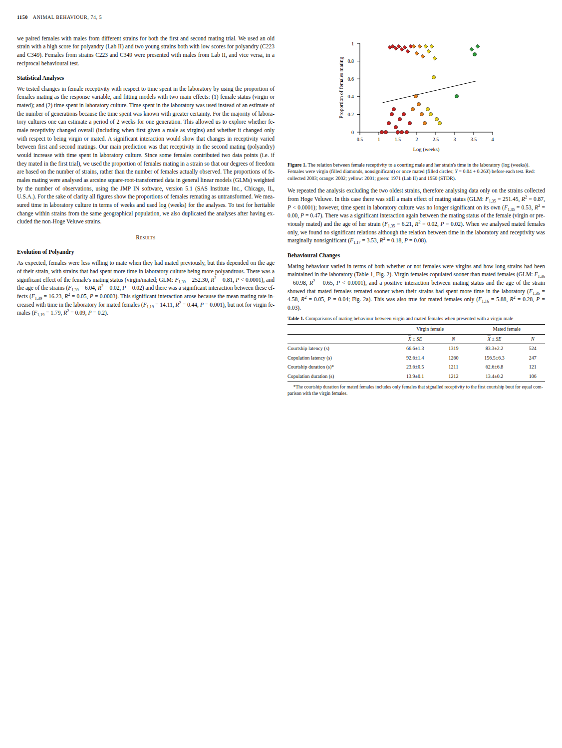1150 Animal Behaviour, 74, 5
we paired females with males from different strains for both the first and second mating trial. We used an old strain with a high score for polyandry (Lab II) and two young strains both with low scores for polyandry (C223 and C349). Females from strains C223 and C349 were presented with males from Lab II, and vice versa, in a reciprocal behavioural test.
Statistical Analyses
We tested changes in female receptivity with respect to time spent in the laboratory by using the proportion of females mating as the response variable, and fitting models with two main effects: (1) female status (virgin or mated); and (2) time spent in laboratory culture. Time spent in the laboratory was used instead of an estimate of the number of generations because the time spent was known with greater certainty. For the majority of laboratory cultures one can estimate a period of 2 weeks for one generation. This allowed us to explore whether female receptivity changed overall (including when first given a male as virgins) and whether it changed only with respect to being virgin or mated. A significant interaction would show that changes in receptivity varied between first and second matings. Our main prediction was that receptivity in the second mating (polyandry) would increase with time spent in laboratory culture. Since some females contributed two data points (i.e. if they mated in the first trial), we used the proportion of females mating in a strain so that our degrees of freedom are based on the number of strains, rather than the number of females actually observed. The proportions of females mating were analysed as arcsine square-root-transformed data in general linear models (GLMs) weighted by the number of observations, using the JMP IN software, version 5.1 (SAS Institute Inc., Chicago, IL, U.S.A.). For the sake of clarity all figures show the proportions of females remating as untransformed. We measured time in laboratory culture in terms of weeks and used log (weeks) for the analyses. To test for heritable change within strains from the same geographical population, we also duplicated the analyses after having excluded the non-Hoge Veluwe strains.
Results
Evolution of Polyandry
As expected, females were less willing to mate when they had mated previously, but this depended on the age of their strain, with strains that had spent more time in laboratory culture being more polyandrous. There was a significant effect of the female's mating status (virgin/mated; GLM: F1,39 = 252.30, R2 = 0.81, P < 0.0001), and the age of the strains (F1,39 = 6.04, R2 = 0.02, P = 0.02) and there was a significant interaction between these effects (F1,39 = 16.23, R2 = 0.05, P = 0.0003). This significant interaction arose because the mean mating rate increased with time in the laboratory for mated females (F1,19 = 14.11, R2 = 0.44, P = 0.001), but not for virgin females (F1,19 = 1.79, R2 = 0.09, P = 0.2).
0 0.2 0.4 0.6 0.8 1 0.5 1 1.5 2 2.5 3 3.5 4 Log (weeks) Proportion of females mating Regression line: Y = 0.04 + 0.26X (drawn from x=1.1 to x=3.55)
Figure 1. The relation between female receptivity to a courting male and her strain's time in the laboratory (log (weeks)). Females were virgin (filled diamonds, nonsignificant) or once mated (filled circles; Y = 0.04 + 0.26X) before each test. Red: collected 2003; orange: 2002; yellow: 2001; green: 1971 (Lab II) and 1950 (STDR).
We repeated the analysis excluding the two oldest strains, therefore analysing data only on the strains collected from Hoge Veluwe. In this case there was still a main effect of mating status (GLM: F1,35 = 251.45, R2 = 0.87, P < 0.0001); however, time spent in laboratory culture was no longer significant on its own (F1,35 = 0.53, R2 = 0.00, P = 0.47). There was a significant interaction again between the mating status of the female (virgin or previously mated) and the age of her strain (F1,35 = 6.21, R2 = 0.02, P = 0.02). When we analysed mated females only, we found no significant relations although the relation between time in the laboratory and receptivity was marginally nonsignificant (F1,17 = 3.53, R2 = 0.18, P = 0.08).
Behavioural Changes
Mating behaviour varied in terms of both whether or not females were virgins and how long strains had been maintained in the laboratory (Table 1, Fig. 2). Virgin females copulated sooner than mated females (GLM: F1,36 = 60.98, R2 = 0.65, P < 0.0001), and a positive interaction between mating status and the age of the strain showed that mated females remated sooner when their strains had spent more time in the laboratory (F1,36 = 4.58, R2 = 0.05, P = 0.04; Fig. 2a). This was also true for mated females only (F1,16 = 5.88, R2 = 0.28, P = 0.03).
Table 1. Comparisons of mating behaviour between virgin and mated females when presented with a virgin male
| | Virgin female | Mated female |
| --- | --- | --- |
| | X ± SE | N | X ± SE | N |
| Courtship latency (s) | 66.6±1.3 | 1319 | 83.3±2.2 | 524 |
| Copulation latency (s) | 92.6±1.4 | 1260 | 156.5±6.3 | 247 |
| Courtship duration (s)* | 23.6±0.5 | 1211 | 62.6±6.8 | 121 |
| Copulation duration (s) | 13.9±0.1 | 1212 | 13.4±0.2 | 106 |
*The courtship duration for mated females includes only females that signalled receptivity to the first courtship bout for equal comparison with the virgin females.